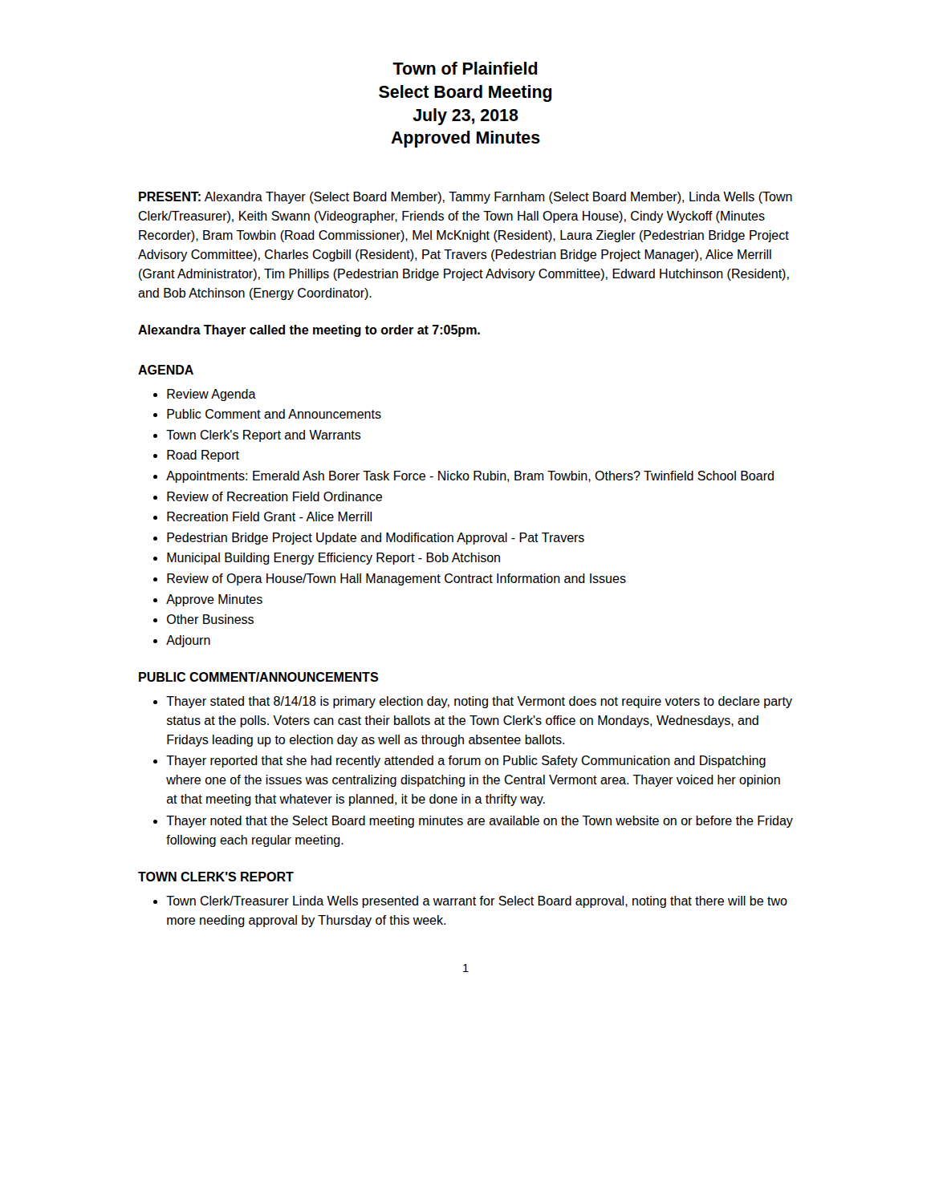Town of Plainfield
Select Board Meeting
July 23, 2018
Approved Minutes
PRESENT: Alexandra Thayer (Select Board Member), Tammy Farnham (Select Board Member), Linda Wells (Town Clerk/Treasurer), Keith Swann (Videographer, Friends of the Town Hall Opera House), Cindy Wyckoff (Minutes Recorder), Bram Towbin (Road Commissioner), Mel McKnight (Resident), Laura Ziegler (Pedestrian Bridge Project Advisory Committee), Charles Cogbill (Resident), Pat Travers (Pedestrian Bridge Project Manager), Alice Merrill (Grant Administrator), Tim Phillips (Pedestrian Bridge Project Advisory Committee), Edward Hutchinson (Resident), and Bob Atchinson (Energy Coordinator).
Alexandra Thayer called the meeting to order at 7:05pm.
AGENDA
Review Agenda
Public Comment and Announcements
Town Clerk's Report and Warrants
Road Report
Appointments: Emerald Ash Borer Task Force - Nicko Rubin, Bram Towbin, Others? Twinfield School Board
Review of Recreation Field Ordinance
Recreation Field Grant - Alice Merrill
Pedestrian Bridge Project Update and Modification Approval - Pat Travers
Municipal Building Energy Efficiency Report - Bob Atchison
Review of Opera House/Town Hall Management Contract Information and Issues
Approve Minutes
Other Business
Adjourn
PUBLIC COMMENT/ANNOUNCEMENTS
Thayer stated that 8/14/18 is primary election day, noting that Vermont does not require voters to declare party status at the polls. Voters can cast their ballots at the Town Clerk's office on Mondays, Wednesdays, and Fridays leading up to election day as well as through absentee ballots.
Thayer reported that she had recently attended a forum on Public Safety Communication and Dispatching where one of the issues was centralizing dispatching in the Central Vermont area. Thayer voiced her opinion at that meeting that whatever is planned, it be done in a thrifty way.
Thayer noted that the Select Board meeting minutes are available on the Town website on or before the Friday following each regular meeting.
TOWN CLERK'S REPORT
Town Clerk/Treasurer Linda Wells presented a warrant for Select Board approval, noting that there will be two more needing approval by Thursday of this week.
1